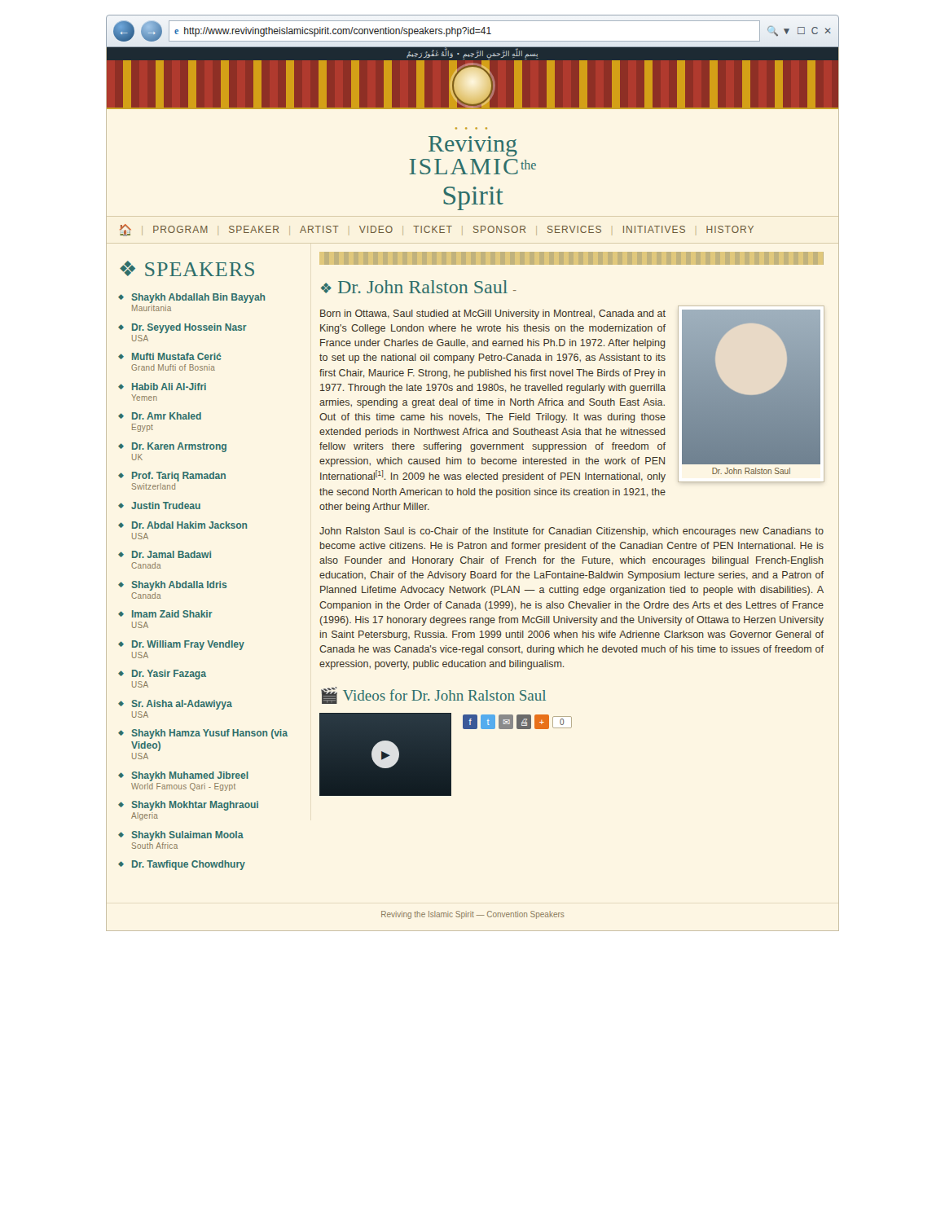← →
e http://www.revivingtheislamicspirit.com/convention/speakers.php?id=41
🔍 ▼ ☐ C ✕
بِسمِ اللّهِ الرَّحمَنِ الرَّحِيمِ • وَالَّهُ غَفُورٌ رَحِيمٌ
• • • •
Reviving
ISLAMIC the
Spirit
🏠
Program
Speaker
Artist
Video
Ticket
Sponsor
Services
Initiatives
History
❖ SPEAKERS
Shaykh Abdallah Bin Bayyah Mauritania
Dr. Seyyed Hossein Nasr USA
Mufti Mustafa Cerić Grand Mufti of Bosnia
Habib Ali Al-Jifri Yemen
Dr. Amr Khaled Egypt
Dr. Karen Armstrong UK
Prof. Tariq Ramadan Switzerland
Justin Trudeau
Dr. Abdal Hakim Jackson USA
Dr. Jamal Badawi Canada
Shaykh Abdalla Idris Canada
Imam Zaid Shakir USA
Dr. William Fray Vendley USA
Dr. Yasir Fazaga USA
Sr. Aisha al-Adawiyya USA
Shaykh Hamza Yusuf Hanson (via Video) USA
Shaykh Muhamed Jibreel World Famous Qari - Egypt
Shaykh Mokhtar Maghraoui Algeria
Shaykh Sulaiman Moola South Africa
Dr. Tawfique Chowdhury
❖ Dr. John Ralston Saul -
Dr. John Ralston Saul
Born in Ottawa, Saul studied at McGill University in Montreal, Canada and at King's College London where he wrote his thesis on the modernization of France under Charles de Gaulle, and earned his Ph.D in 1972. After helping to set up the national oil company Petro-Canada in 1976, as Assistant to its first Chair, Maurice F. Strong, he published his first novel The Birds of Prey in 1977. Through the late 1970s and 1980s, he travelled regularly with guerrilla armies, spending a great deal of time in North Africa and South East Asia. Out of this time came his novels, The Field Trilogy. It was during those extended periods in Northwest Africa and Southeast Asia that he witnessed fellow writers there suffering government suppression of freedom of expression, which caused him to become interested in the work of PEN International[1]. In 2009 he was elected president of PEN International, only the second North American to hold the position since its creation in 1921, the other being Arthur Miller.
John Ralston Saul is co-Chair of the Institute for Canadian Citizenship, which encourages new Canadians to become active citizens. He is Patron and former president of the Canadian Centre of PEN International. He is also Founder and Honorary Chair of French for the Future, which encourages bilingual French-English education, Chair of the Advisory Board for the LaFontaine-Baldwin Symposium lecture series, and a Patron of Planned Lifetime Advocacy Network (PLAN — a cutting edge organization tied to people with disabilities). A Companion in the Order of Canada (1999), he is also Chevalier in the Ordre des Arts et des Lettres of France (1996). His 17 honorary degrees range from McGill University and the University of Ottawa to Herzen University in Saint Petersburg, Russia. From 1999 until 2006 when his wife Adrienne Clarkson was Governor General of Canada he was Canada's vice-regal consort, during which he devoted much of his time to issues of freedom of expression, poverty, public education and bilingualism.
🎬 Videos for Dr. John Ralston Saul
▶
f t ✉ 🖨 + 0
Reviving the Islamic Spirit — Convention Speakers